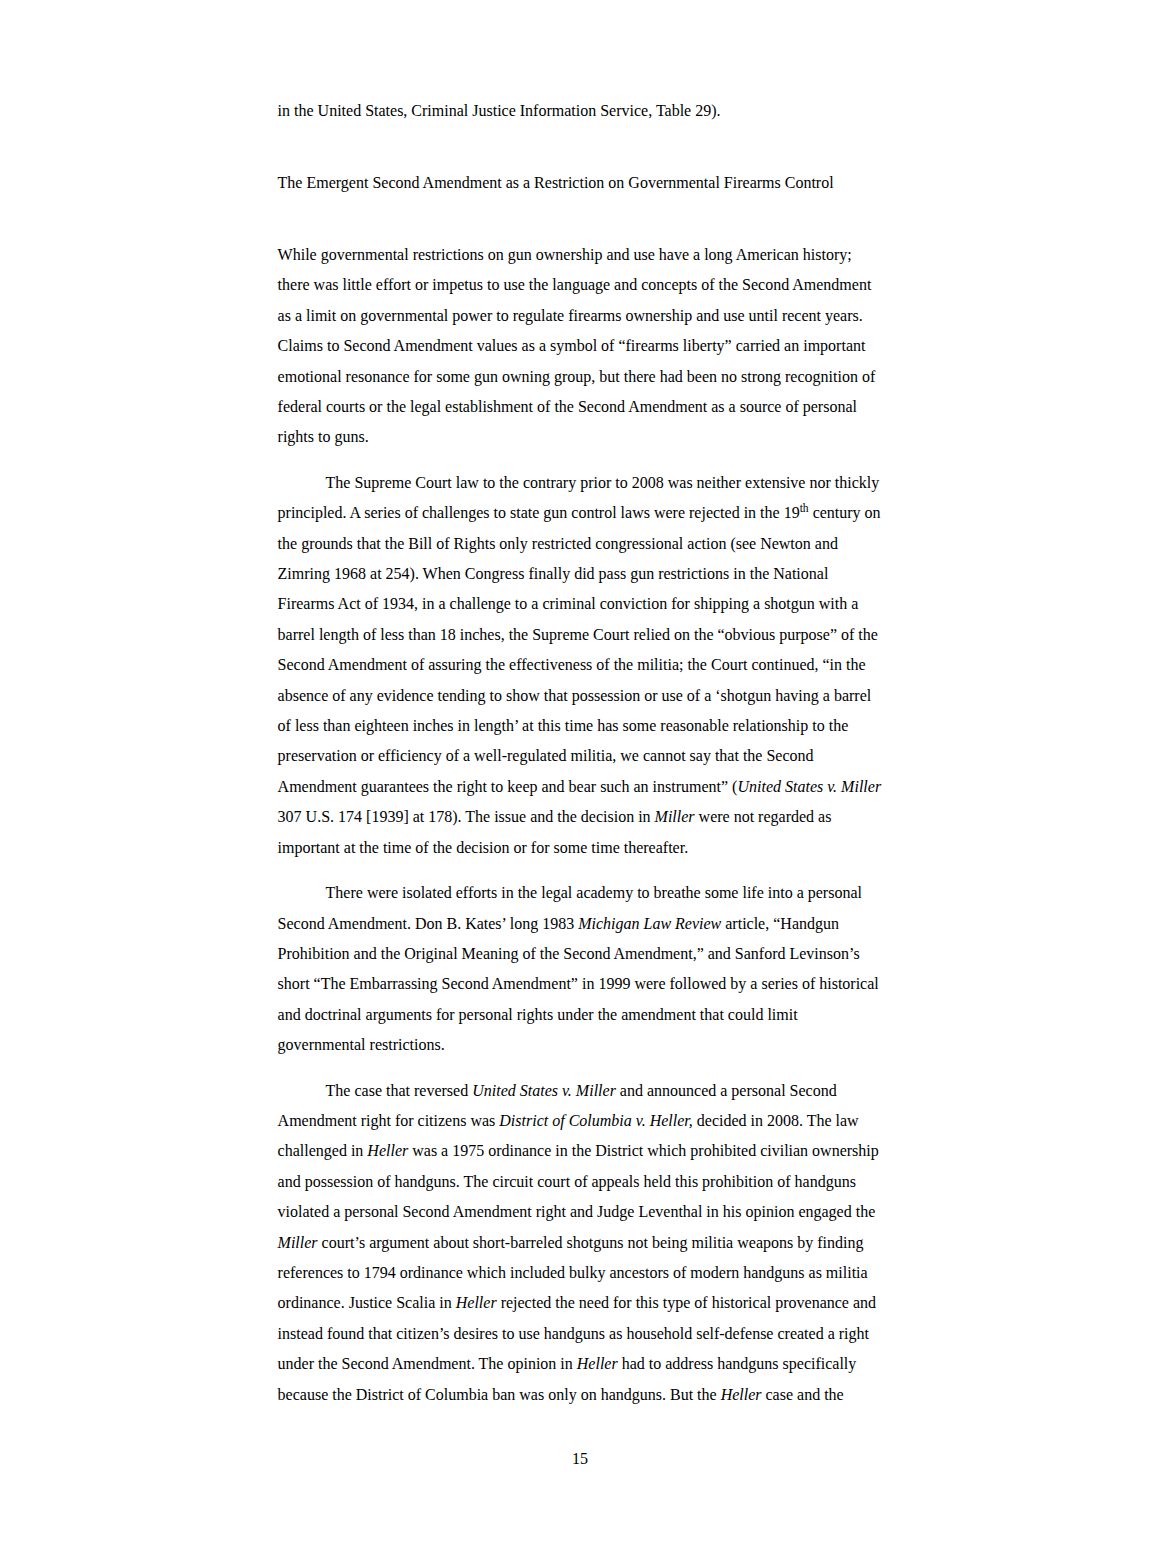in the United States, Criminal Justice Information Service, Table 29).
The Emergent Second Amendment as a Restriction on Governmental Firearms Control
While governmental restrictions on gun ownership and use have a long American history; there was little effort or impetus to use the language and concepts of the Second Amendment as a limit on governmental power to regulate firearms ownership and use until recent years. Claims to Second Amendment values as a symbol of “firearms liberty” carried an important emotional resonance for some gun owning group, but there had been no strong recognition of federal courts or the legal establishment of the Second Amendment as a source of personal rights to guns.
The Supreme Court law to the contrary prior to 2008 was neither extensive nor thickly principled. A series of challenges to state gun control laws were rejected in the 19th century on the grounds that the Bill of Rights only restricted congressional action (see Newton and Zimring 1968 at 254). When Congress finally did pass gun restrictions in the National Firearms Act of 1934, in a challenge to a criminal conviction for shipping a shotgun with a barrel length of less than 18 inches, the Supreme Court relied on the “obvious purpose” of the Second Amendment of assuring the effectiveness of the militia; the Court continued, “in the absence of any evidence tending to show that possession or use of a ‘shotgun having a barrel of less than eighteen inches in length’ at this time has some reasonable relationship to the preservation or efficiency of a well-regulated militia, we cannot say that the Second Amendment guarantees the right to keep and bear such an instrument” (United States v. Miller 307 U.S. 174 [1939] at 178). The issue and the decision in Miller were not regarded as important at the time of the decision or for some time thereafter.
There were isolated efforts in the legal academy to breathe some life into a personal Second Amendment. Don B. Kates’ long 1983 Michigan Law Review article, “Handgun Prohibition and the Original Meaning of the Second Amendment,” and Sanford Levinson’s short “The Embarrassing Second Amendment” in 1999 were followed by a series of historical and doctrinal arguments for personal rights under the amendment that could limit governmental restrictions.
The case that reversed United States v. Miller and announced a personal Second Amendment right for citizens was District of Columbia v. Heller, decided in 2008. The law challenged in Heller was a 1975 ordinance in the District which prohibited civilian ownership and possession of handguns. The circuit court of appeals held this prohibition of handguns violated a personal Second Amendment right and Judge Leventhal in his opinion engaged the Miller court’s argument about short-barreled shotguns not being militia weapons by finding references to 1794 ordinance which included bulky ancestors of modern handguns as militia ordinance. Justice Scalia in Heller rejected the need for this type of historical provenance and instead found that citizen’s desires to use handguns as household self-defense created a right under the Second Amendment. The opinion in Heller had to address handguns specifically because the District of Columbia ban was only on handguns. But the Heller case and the
15